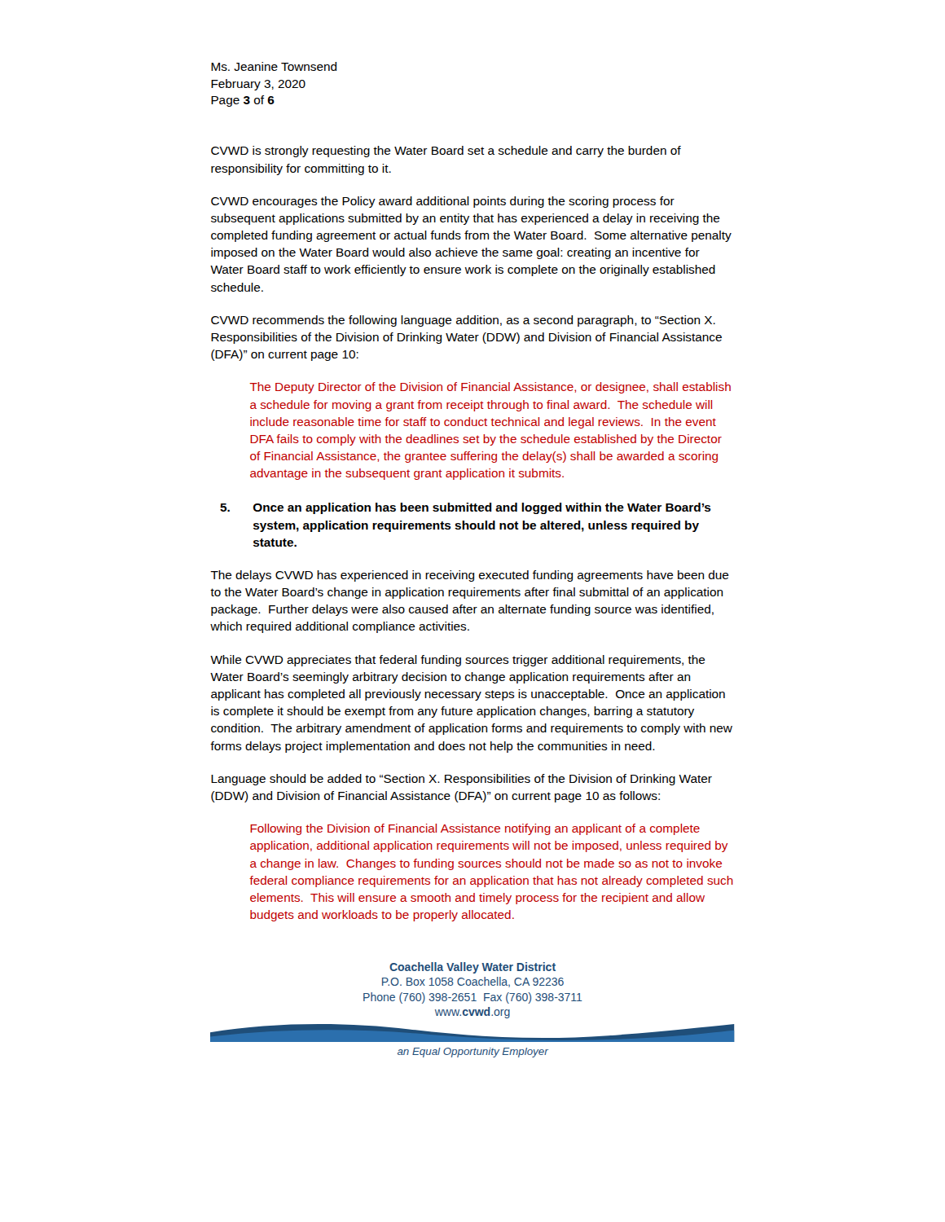Ms. Jeanine Townsend
February 3, 2020
Page 3 of 6
CVWD is strongly requesting the Water Board set a schedule and carry the burden of responsibility for committing to it.
CVWD encourages the Policy award additional points during the scoring process for subsequent applications submitted by an entity that has experienced a delay in receiving the completed funding agreement or actual funds from the Water Board. Some alternative penalty imposed on the Water Board would also achieve the same goal: creating an incentive for Water Board staff to work efficiently to ensure work is complete on the originally established schedule.
CVWD recommends the following language addition, as a second paragraph, to “Section X. Responsibilities of the Division of Drinking Water (DDW) and Division of Financial Assistance (DFA)” on current page 10:
The Deputy Director of the Division of Financial Assistance, or designee, shall establish a schedule for moving a grant from receipt through to final award. The schedule will include reasonable time for staff to conduct technical and legal reviews. In the event DFA fails to comply with the deadlines set by the schedule established by the Director of Financial Assistance, the grantee suffering the delay(s) shall be awarded a scoring advantage in the subsequent grant application it submits.
5. Once an application has been submitted and logged within the Water Board’s system, application requirements should not be altered, unless required by statute.
The delays CVWD has experienced in receiving executed funding agreements have been due to the Water Board’s change in application requirements after final submittal of an application package. Further delays were also caused after an alternate funding source was identified, which required additional compliance activities.
While CVWD appreciates that federal funding sources trigger additional requirements, the Water Board’s seemingly arbitrary decision to change application requirements after an applicant has completed all previously necessary steps is unacceptable. Once an application is complete it should be exempt from any future application changes, barring a statutory condition. The arbitrary amendment of application forms and requirements to comply with new forms delays project implementation and does not help the communities in need.
Language should be added to “Section X. Responsibilities of the Division of Drinking Water (DDW) and Division of Financial Assistance (DFA)” on current page 10 as follows:
Following the Division of Financial Assistance notifying an applicant of a complete application, additional application requirements will not be imposed, unless required by a change in law. Changes to funding sources should not be made so as not to invoke federal compliance requirements for an application that has not already completed such elements. This will ensure a smooth and timely process for the recipient and allow budgets and workloads to be properly allocated.
Coachella Valley Water District
P.O. Box 1058 Coachella, CA 92236
Phone (760) 398-2651 Fax (760) 398-3711
www.cvwd.org
an Equal Opportunity Employer